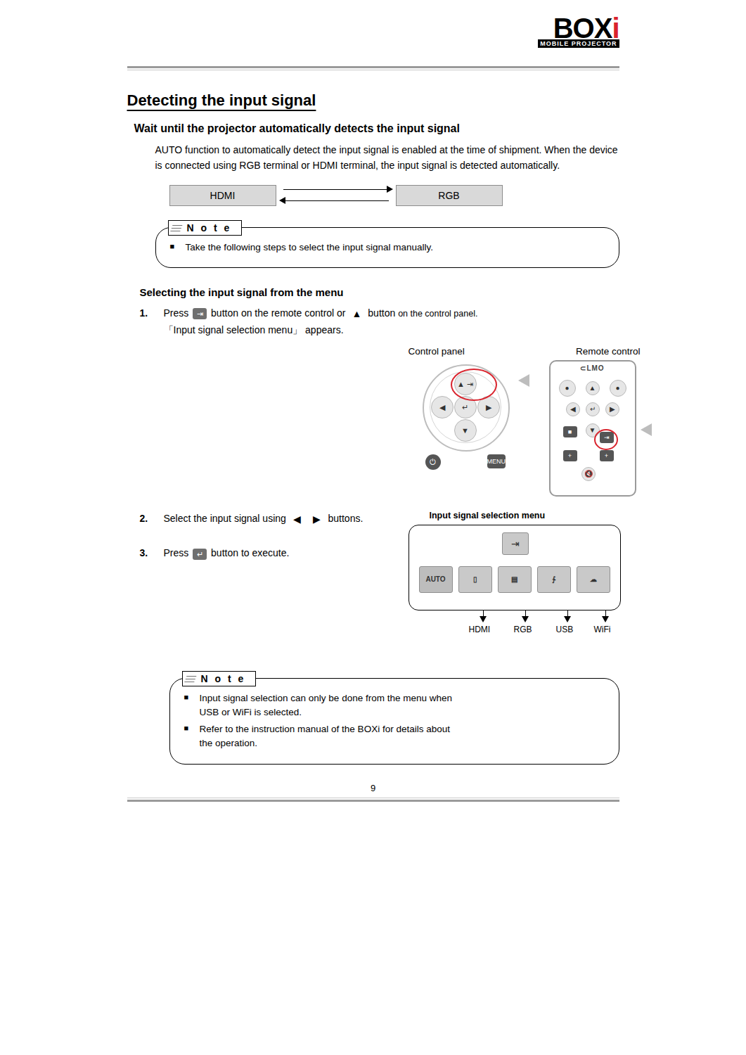BOXi
MOBILE PROJECTOR
Detecting the input signal
Wait until the projector automatically detects the input signal
AUTO function to automatically detect the input signal is enabled at the time of shipment. When the device is connected using RGB terminal or HDMI terminal, the input signal is detected automatically.
HDMI
RGB
N o t e
Take the following steps to select the input signal manually.
Selecting the input signal from the menu
Press ⇥ button on the remote control or ▲ button on the control panel.
「Input signal selection menu」 appears.
Control panel Remote control
▲ ⇥
◀
↵
▶
▼
⏻
MENU
⊂LMO
●
▲
●
◀
↵
▶
■
▼
⇥
+
–
+
–
🔇
Input signal selection menu
Select the input signal using ◀ ▶ buttons.
Press ↵ button to execute.
⇥
AUTO
▯
▤
∱
☁
HDMI RGB USB WiFi
N o t e
Input signal selection can only be done from the menu when USB or WiFi is selected.
Refer to the instruction manual of the BOXi for details about the operation.
9